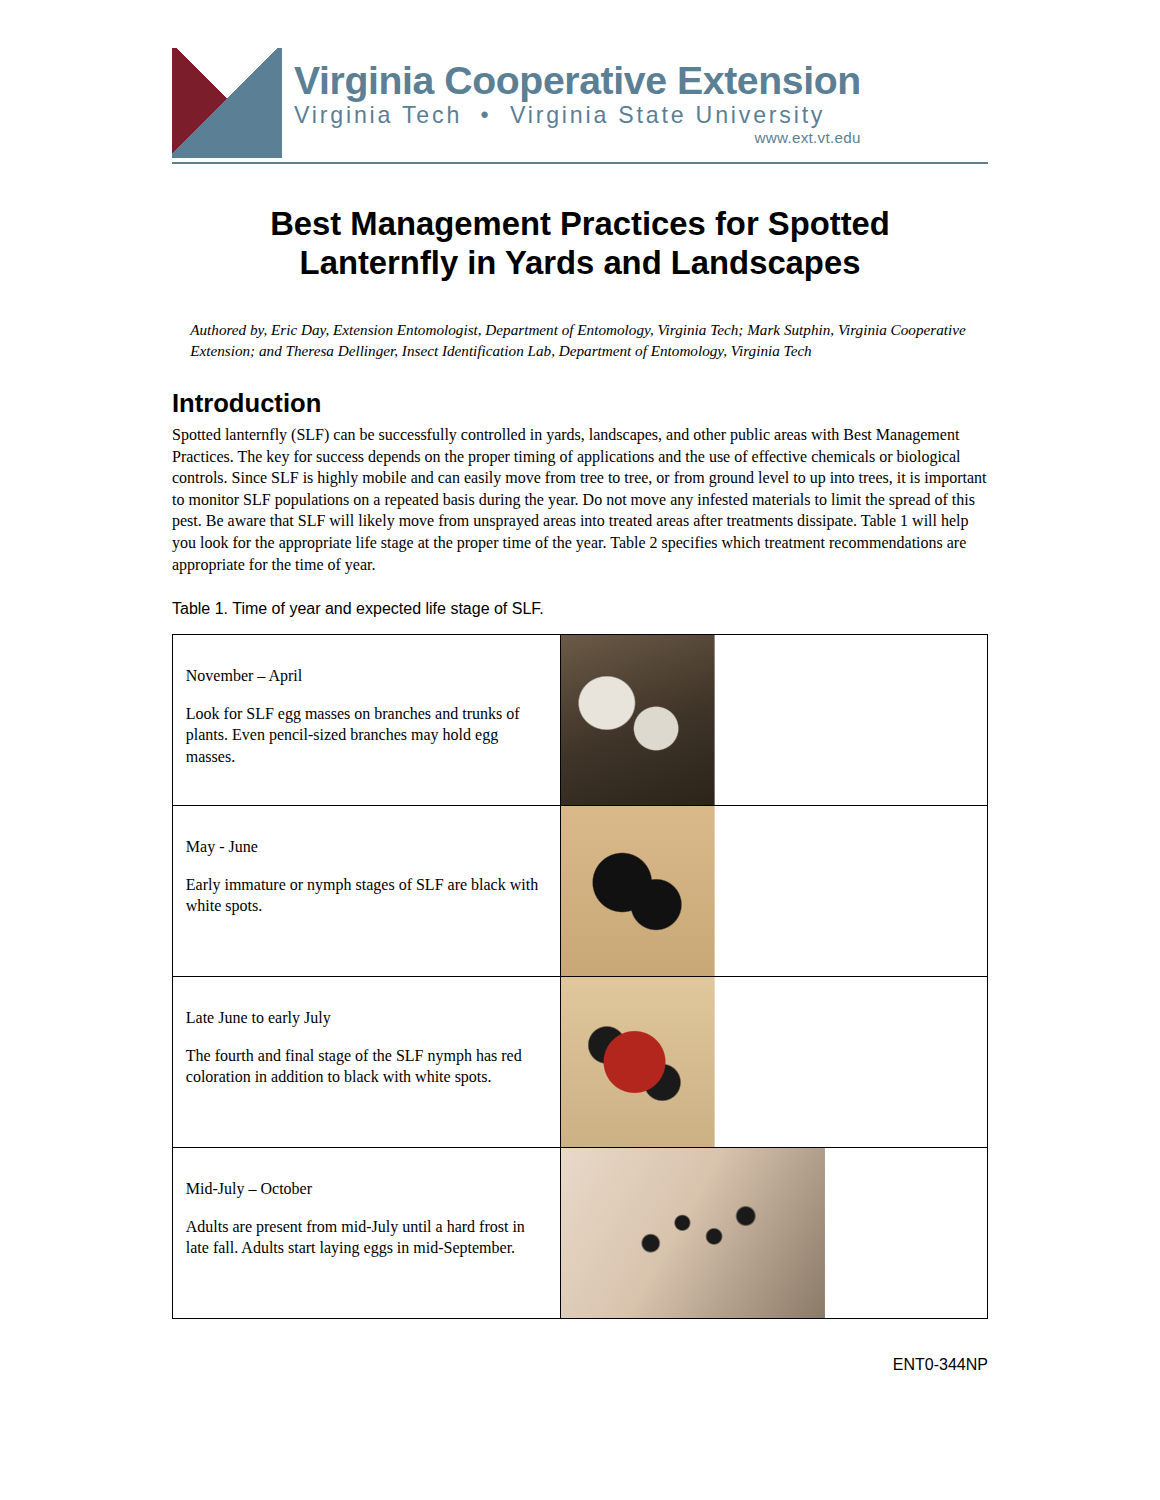Virginia Cooperative Extension
Virginia Tech • Virginia State University
www.ext.vt.edu
Best Management Practices for Spotted
Lanternfly in Yards and Landscapes
Authored by, Eric Day, Extension Entomologist, Department of Entomology, Virginia Tech; Mark Sutphin, Virginia Cooperative Extension; and Theresa Dellinger, Insect Identification Lab, Department of Entomology, Virginia Tech
Introduction
Spotted lanternfly (SLF) can be successfully controlled in yards, landscapes, and other public areas with Best Management Practices. The key for success depends on the proper timing of applications and the use of effective chemicals or biological controls. Since SLF is highly mobile and can easily move from tree to tree, or from ground level to up into trees, it is important to monitor SLF populations on a repeated basis during the year. Do not move any infested materials to limit the spread of this pest. Be aware that SLF will likely move from unsprayed areas into treated areas after treatments dissipate. Table 1 will help you look for the appropriate life stage at the proper time of the year. Table 2 specifies which treatment recommendations are appropriate for the time of year.
Table 1. Time of year and expected life stage of SLF.
| November – April Look for SLF egg masses on branches and trunks of plants. Even pencil-sized branches may hold egg masses. | |
| May - June Early immature or nymph stages of SLF are black with white spots. | |
| Late June to early July The fourth and final stage of the SLF nymph has red coloration in addition to black with white spots. | |
| Mid-July – October Adults are present from mid-July until a hard frost in late fall. Adults start laying eggs in mid-September. | |
ENT0-344NP